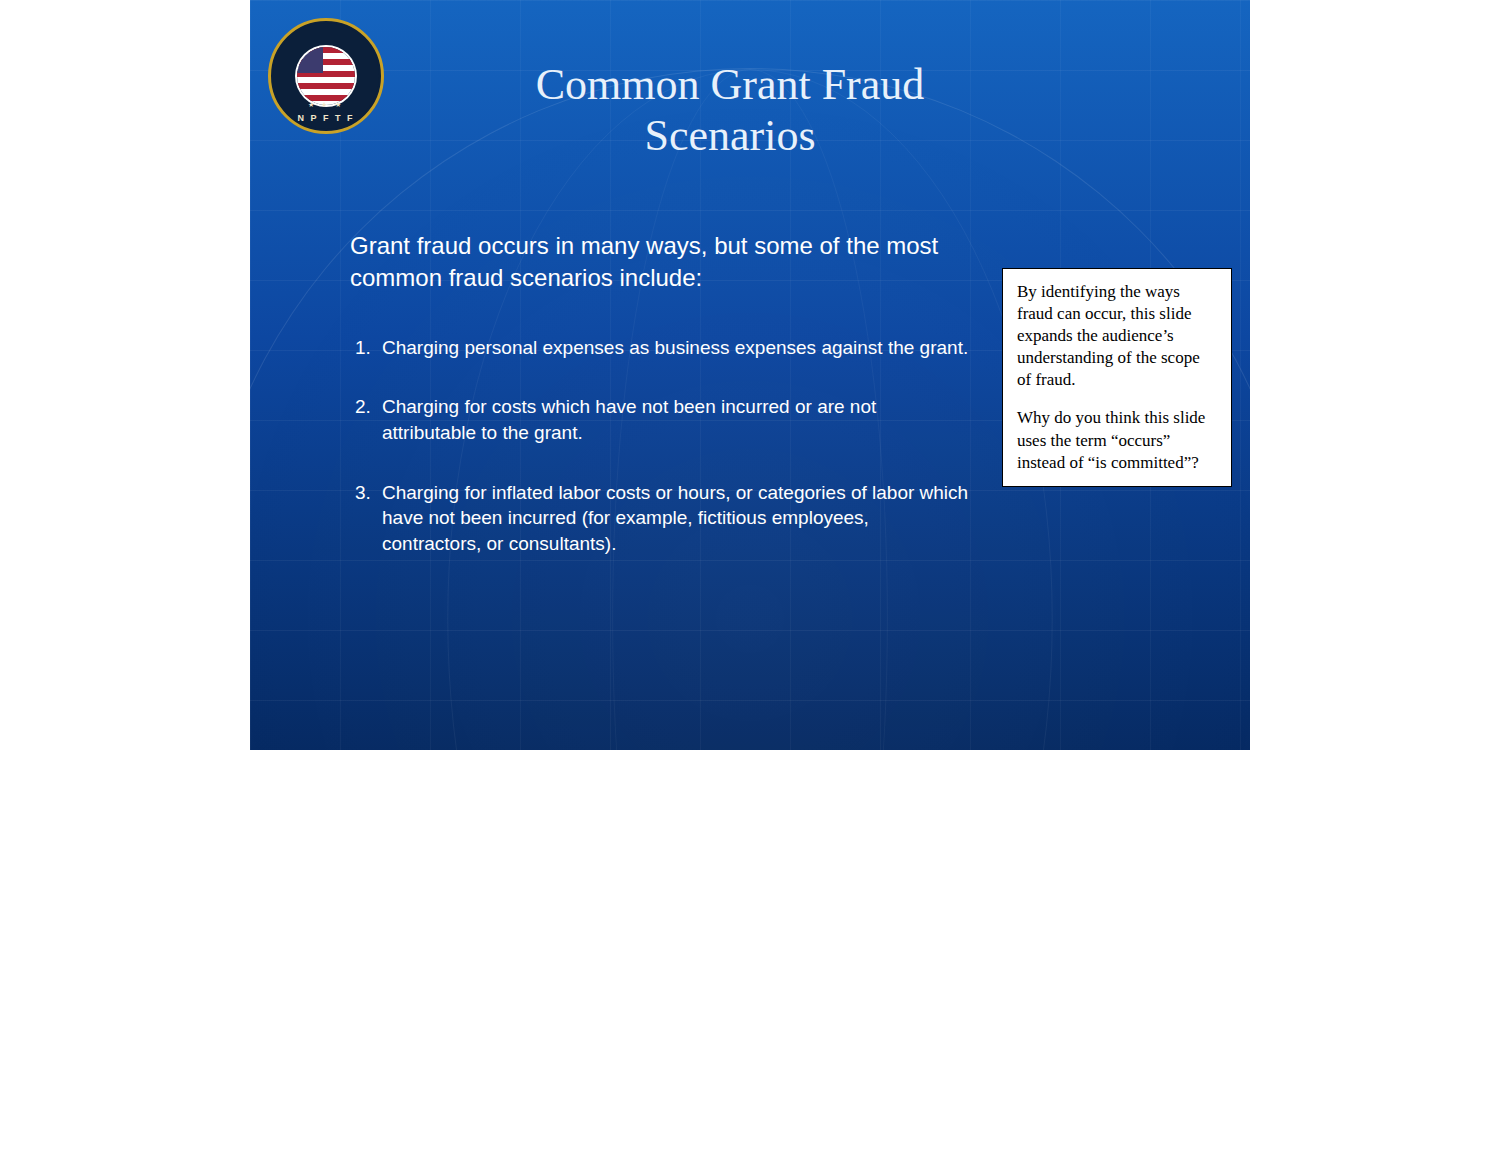★ ★ ★
N P F T F
Common Grant Fraud Scenarios
Grant fraud occurs in many ways, but some of the most common fraud scenarios include:
Charging personal expenses as business expenses against the grant.
Charging for costs which have not been incurred or are not attributable to the grant.
Charging for inflated labor costs or hours, or categories of labor which have not been incurred (for example, fictitious employees, contractors, or consultants).
By identifying the ways fraud can occur, this slide expands the audience’s understanding of the scope of fraud.
Why do you think this slide uses the term “occurs” instead of “is committed”?